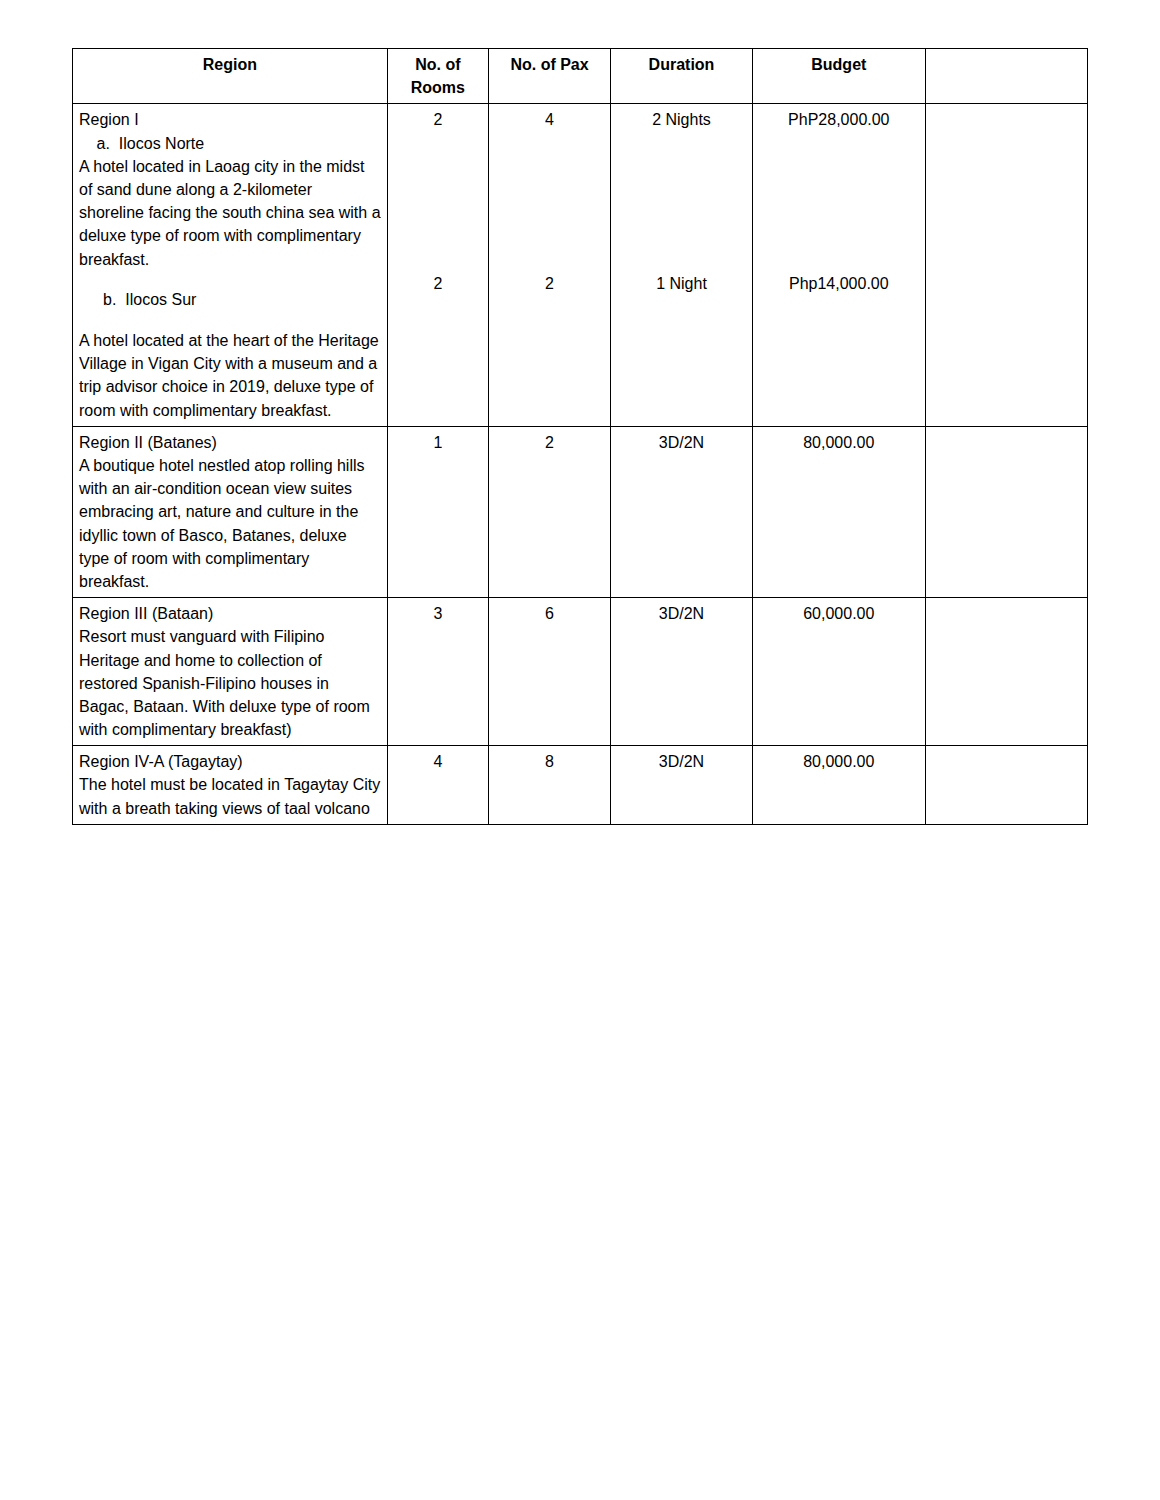| Region | No. of Rooms | No. of Pax | Duration | Budget | |
| --- | --- | --- | --- | --- | --- |
| Region I a. Ilocos Norte A hotel located in Laoag city in the midst of sand dune along a 2-kilometer shoreline facing the south china sea with a deluxe type of room with complimentary breakfast. b. Ilocos Sur A hotel located at the heart of the Heritage Village in Vigan City with a museum and a trip advisor choice in 2019, deluxe type of room with complimentary breakfast. | 2 2 | 4 2 | 2 Nights 1 Night | PhP28,000.00 Php14,000.00 | |
| Region II (Batanes) A boutique hotel nestled atop rolling hills with an air-condition ocean view suites embracing art, nature and culture in the idyllic town of Basco, Batanes, deluxe type of room with complimentary breakfast. | 1 | 2 | 3D/2N | 80,000.00 | |
| Region III (Bataan) Resort must vanguard with Filipino Heritage and home to collection of restored Spanish-Filipino houses in Bagac, Bataan. With deluxe type of room with complimentary breakfast) | 3 | 6 | 3D/2N | 60,000.00 | |
| Region IV-A (Tagaytay) The hotel must be located in Tagaytay City with a breath taking views of taal volcano | 4 | 8 | 3D/2N | 80,000.00 | |